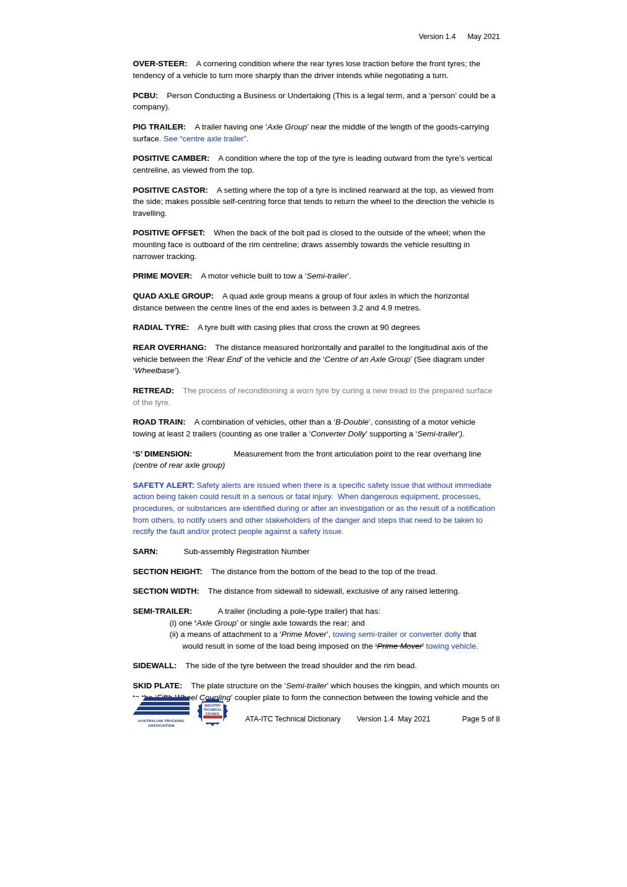Version 1.4 May 2021
OVER-STEER: A cornering condition where the rear tyres lose traction before the front tyres; the tendency of a vehicle to turn more sharply than the driver intends while negotiating a turn.
PCBU: Person Conducting a Business or Undertaking (This is a legal term, and a ‘person’ could be a company).
PIG TRAILER: A trailer having one ‘Axle Group’ near the middle of the length of the goods-carrying surface. See “centre axle trailer”.
POSITIVE CAMBER: A condition where the top of the tyre is leading outward from the tyre’s vertical centreline, as viewed from the top.
POSITIVE CASTOR: A setting where the top of a tyre is inclined rearward at the top, as viewed from the side; makes possible self-centring force that tends to return the wheel to the direction the vehicle is travelling.
POSITIVE OFFSET: When the back of the bolt pad is closed to the outside of the wheel; when the mounting face is outboard of the rim centreline; draws assembly towards the vehicle resulting in narrower tracking.
PRIME MOVER: A motor vehicle built to tow a ‘Semi-trailer’.
QUAD AXLE GROUP: A quad axle group means a group of four axles in which the horizontal distance between the centre lines of the end axles is between 3.2 and 4.9 metres.
RADIAL TYRE: A tyre built with casing plies that cross the crown at 90 degrees
REAR OVERHANG: The distance measured horizontally and parallel to the longitudinal axis of the vehicle between the ‘Rear End’ of the vehicle and the ‘Centre of an Axle Group’ (See diagram under ‘Wheelbase’).
RETREAD: The process of reconditioning a worn tyre by curing a new tread to the prepared surface of the tyre.
ROAD TRAIN: A combination of vehicles, other than a ‘B-Double’, consisting of a motor vehicle towing at least 2 trailers (counting as one trailer a ‘Converter Dolly’ supporting a ‘Semi-trailer’).
‘S’ DIMENSION: Measurement from the front articulation point to the rear overhang line (centre of rear axle group)
SAFETY ALERT: Safety alerts are issued when there is a specific safety issue that without immediate action being taken could result in a serious or fatal injury. When dangerous equipment, processes, procedures, or substances are identified during or after an investigation or as the result of a notification from others, to notify users and other stakeholders of the danger and steps that need to be taken to rectify the fault and/or protect people against a safety issue.
SARN: Sub-assembly Registration Number
SECTION HEIGHT: The distance from the bottom of the bead to the top of the tread.
SECTION WIDTH: The distance from sidewall to sidewall, exclusive of any raised lettering.
SEMI-TRAILER: A trailer (including a pole-type trailer) that has: (i) one ‘Axle Group’ or single axle towards the rear; and (ii) a means of attachment to a ‘Prime Mover’, towing semi-trailer or converter dolly that would result in some of the load being imposed on the ‘Prime Mover’ towing vehicle.
SIDEWALL: The side of the tyre between the tread shoulder and the rim bead.
SKID PLATE: The plate structure on the ‘Semi-trailer’ which houses the kingpin, and which mounts on to the ‘Fifth Wheel Coupling’ coupler plate to form the connection between the towing vehicle and the ‘Semi-trailer’.
AUSTRALIAN TRUCKING
ASSOCIATION
INDUSTRY
TECHNICAL
COUNCIL
ATA-ITC Technical Dictionary Version 1.4 May 2021
Page 5 of 8